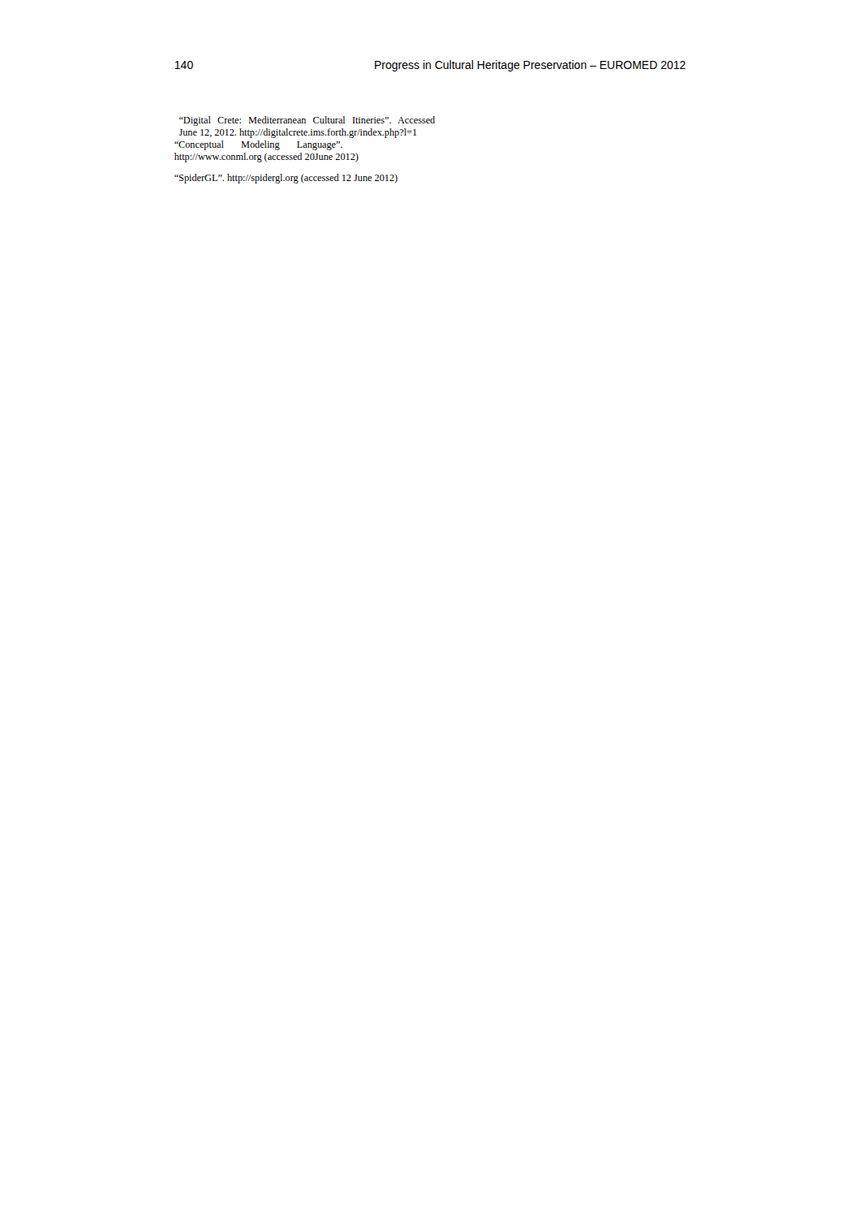140 Progress in Cultural Heritage Preservation – EUROMED 2012
“Digital Crete: Mediterranean Cultural Itineries”. Accessed June 12, 2012. http://digitalcrete.ims.forth.gr/index.php?l=1
“Conceptual Modeling Language”. http://www.conml.org (accessed 20June 2012)
“SpiderGL”. http://spidergl.org (accessed 12 June 2012)